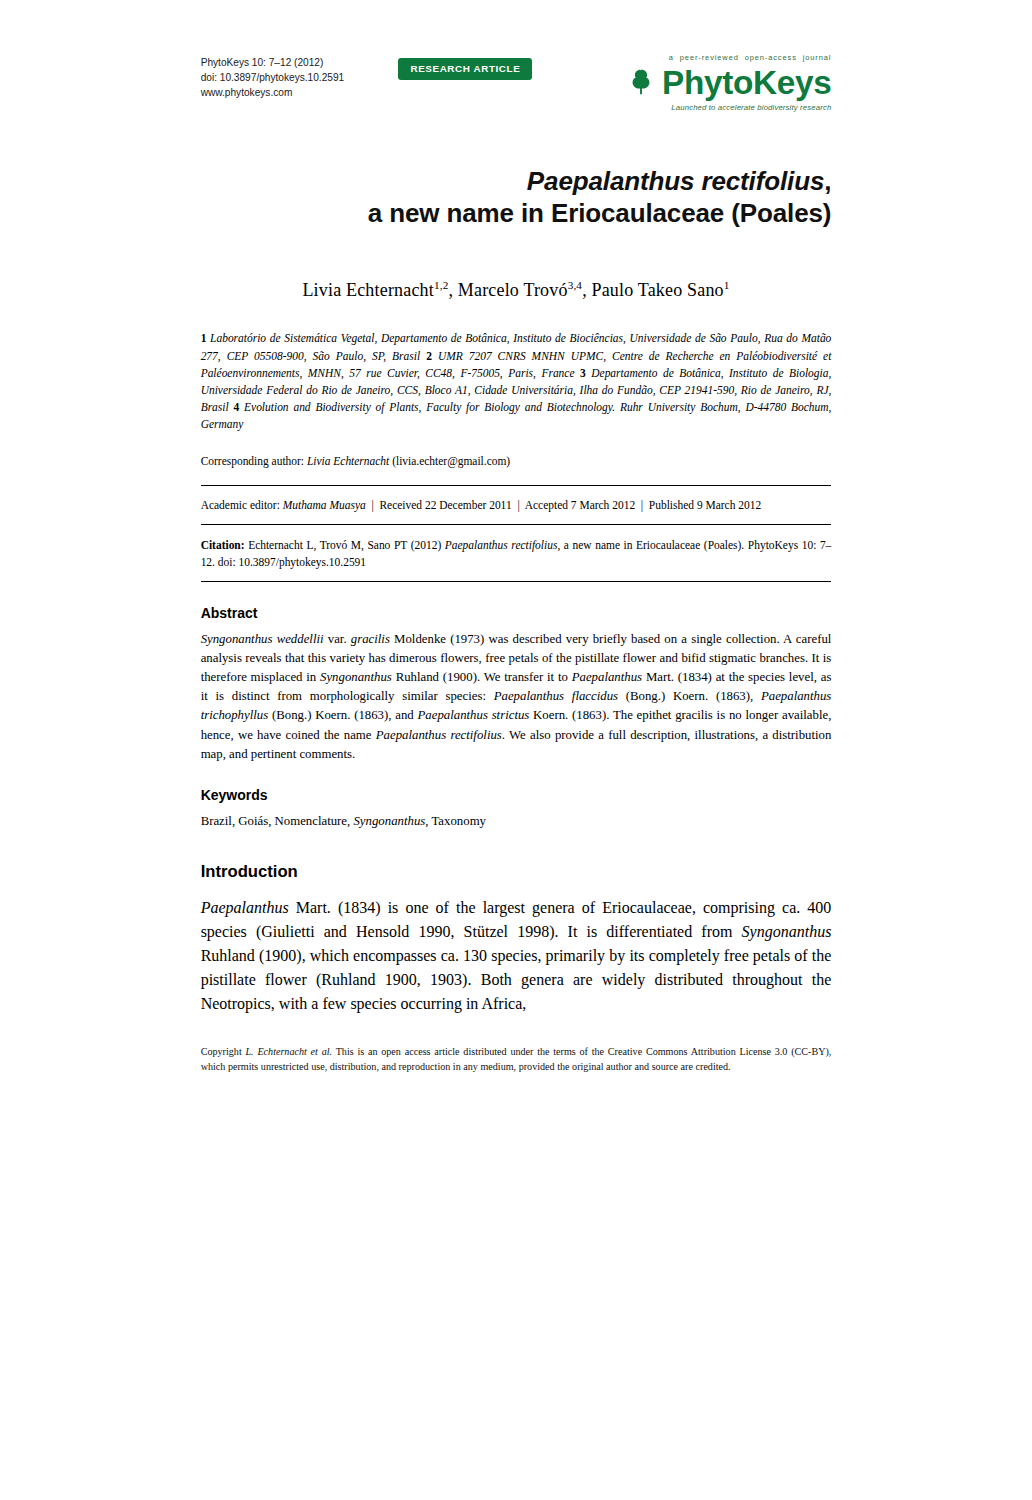PhytoKeys 10: 7–12 (2012)
doi: 10.3897/phytokeys.10.2591
www.phytokeys.com
Research article
A peer-reviewed open-access journal
PhytoKeys
Launched to accelerate biodiversity research
Paepalanthus rectifolius,
a new name in Eriocaulaceae (Poales)
Livia Echternacht1,2, Marcelo Trovó3,4, Paulo Takeo Sano1
1 Laboratório de Sistemática Vegetal, Departamento de Botânica, Instituto de Biociências, Universidade de São Paulo, Rua do Matão 277, CEP 05508-900, São Paulo, SP, Brasil 2 UMR 7207 CNRS MNHN UPMC, Centre de Recherche en Paléobiodiversité et Paléoenvironnements, MNHN, 57 rue Cuvier, CC48, F-75005, Paris, France 3 Departamento de Botânica, Instituto de Biologia, Universidade Federal do Rio de Janeiro, CCS, Bloco A1, Cidade Universitária, Ilha do Fundão, CEP 21941-590, Rio de Janeiro, RJ, Brasil 4 Evolution and Biodiversity of Plants, Faculty for Biology and Biotechnology. Ruhr University Bochum, D-44780 Bochum, Germany
Corresponding author: Livia Echternacht (livia.echter@gmail.com)
Academic editor: Muthama Muasya | Received 22 December 2011 | Accepted 7 March 2012 | Published 9 March 2012
Citation: Echternacht L, Trovó M, Sano PT (2012) Paepalanthus rectifolius, a new name in Eriocaulaceae (Poales). PhytoKeys 10: 7–12. doi: 10.3897/phytokeys.10.2591
Abstract
Syngonanthus weddellii var. gracilis Moldenke (1973) was described very briefly based on a single collection. A careful analysis reveals that this variety has dimerous flowers, free petals of the pistillate flower and bifid stigmatic branches. It is therefore misplaced in Syngonanthus Ruhland (1900). We transfer it to Paepalanthus Mart. (1834) at the species level, as it is distinct from morphologically similar species: Paepalanthus flaccidus (Bong.) Koern. (1863), Paepalanthus trichophyllus (Bong.) Koern. (1863), and Paepalanthus strictus Koern. (1863). The epithet gracilis is no longer available, hence, we have coined the name Paepalanthus rectifolius. We also provide a full description, illustrations, a distribution map, and pertinent comments.
Keywords
Brazil, Goiás, Nomenclature, Syngonanthus, Taxonomy
Introduction
Paepalanthus Mart. (1834) is one of the largest genera of Eriocaulaceae, comprising ca. 400 species (Giulietti and Hensold 1990, Stützel 1998). It is differentiated from Syngonanthus Ruhland (1900), which encompasses ca. 130 species, primarily by its completely free petals of the pistillate flower (Ruhland 1900, 1903). Both genera are widely distributed throughout the Neotropics, with a few species occurring in Africa,
Copyright L. Echternacht et al. This is an open access article distributed under the terms of the Creative Commons Attribution License 3.0 (CC-BY), which permits unrestricted use, distribution, and reproduction in any medium, provided the original author and source are credited.